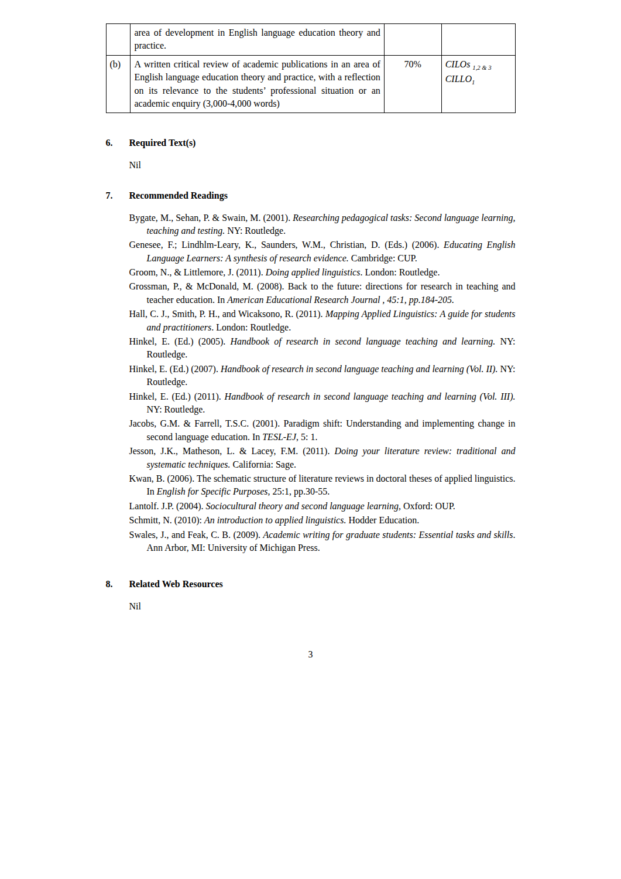| | area of development in English language education theory and practice. | | |
| (b) | A written critical review of academic publications in an area of English language education theory and practice, with a reflection on its relevance to the students’ professional situation or an academic enquiry (3,000-4,000 words) | 70% | CILOs 1,2 & 3 CILLO 1 |
6.
Required Text(s)
Nil
7.
Recommended Readings
Bygate, M., Sehan, P. & Swain, M. (2001). Researching pedagogical tasks: Second language learning, teaching and testing. NY: Routledge.
Genesee, F.; Lindhlm-Leary, K., Saunders, W.M., Christian, D. (Eds.) (2006). Educating English Language Learners: A synthesis of research evidence. Cambridge: CUP.
Groom, N., & Littlemore, J. (2011). Doing applied linguistics. London: Routledge.
Grossman, P., & McDonald, M. (2008). Back to the future: directions for research in teaching and teacher education. In American Educational Research Journal , 45:1, pp.184-205.
Hall, C. J., Smith, P. H., and Wicaksono, R. (2011). Mapping Applied Linguistics: A guide for students and practitioners. London: Routledge.
Hinkel, E. (Ed.) (2005). Handbook of research in second language teaching and learning. NY: Routledge.
Hinkel, E. (Ed.) (2007). Handbook of research in second language teaching and learning (Vol. II). NY: Routledge.
Hinkel, E. (Ed.) (2011). Handbook of research in second language teaching and learning (Vol. III). NY: Routledge.
Jacobs, G.M. & Farrell, T.S.C. (2001). Paradigm shift: Understanding and implementing change in second language education. In TESL-EJ, 5: 1.
Jesson, J.K., Matheson, L. & Lacey, F.M. (2011). Doing your literature review: traditional and systematic techniques. California: Sage.
Kwan, B. (2006). The schematic structure of literature reviews in doctoral theses of applied linguistics. In English for Specific Purposes, 25:1, pp.30-55.
Lantolf. J.P. (2004). Sociocultural theory and second language learning, Oxford: OUP.
Schmitt, N. (2010): An introduction to applied linguistics. Hodder Education.
Swales, J., and Feak, C. B. (2009). Academic writing for graduate students: Essential tasks and skills. Ann Arbor, MI: University of Michigan Press.
8.
Related Web Resources
Nil
3